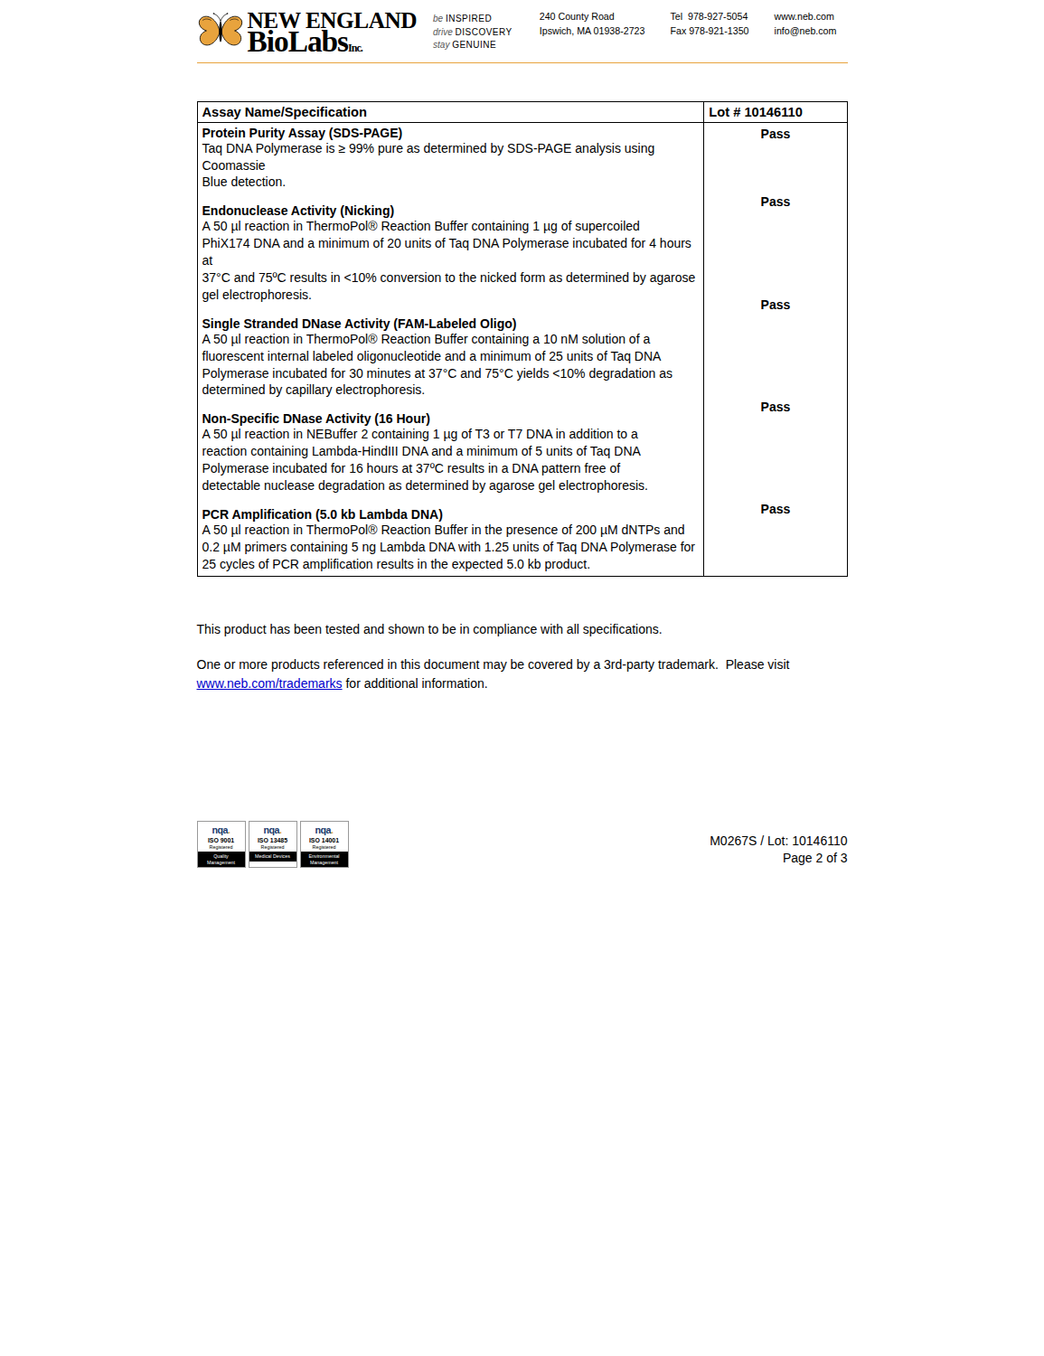NEW ENGLAND BioLabsInc.
be INSPIRED
drive DISCOVERY
stay GENUINE
240 County Road
Ipswich, MA 01938-2723
Tel 978-927-5054
Fax 978-921-1350
www.neb.com
info@neb.com
| Assay Name/Specification | Lot # 10146110 |
| --- | --- |
| Protein Purity Assay (SDS-PAGE) Taq DNA Polymerase is ≥ 99% pure as determined by SDS-PAGE analysis using Coomassie Blue detection. Endonuclease Activity (Nicking) A 50 µl reaction in ThermoPol® Reaction Buffer containing 1 µg of supercoiled PhiX174 DNA and a minimum of 20 units of Taq DNA Polymerase incubated for 4 hours at 37°C and 75ºC results in <10% conversion to the nicked form as determined by agarose gel electrophoresis. Single Stranded DNase Activity (FAM-Labeled Oligo) A 50 µl reaction in ThermoPol® Reaction Buffer containing a 10 nM solution of a fluorescent internal labeled oligonucleotide and a minimum of 25 units of Taq DNA Polymerase incubated for 30 minutes at 37°C and 75°C yields <10% degradation as determined by capillary electrophoresis. Non-Specific DNase Activity (16 Hour) A 50 µl reaction in NEBuffer 2 containing 1 µg of T3 or T7 DNA in addition to a reaction containing Lambda-HindIII DNA and a minimum of 5 units of Taq DNA Polymerase incubated for 16 hours at 37ºC results in a DNA pattern free of detectable nuclease degradation as determined by agarose gel electrophoresis. PCR Amplification (5.0 kb Lambda DNA) A 50 µl reaction in ThermoPol® Reaction Buffer in the presence of 200 µM dNTPs and 0.2 µM primers containing 5 ng Lambda DNA with 1.25 units of Taq DNA Polymerase for 25 cycles of PCR amplification results in the expected 5.0 kb product. | Pass Pass Pass Pass Pass |
This product has been tested and shown to be in compliance with all specifications.
One or more products referenced in this document may be covered by a 3rd-party trademark. Please visit
www.neb.com/trademarks for additional information.
nqa.
ISO 9001
Registered
Quality
Management
nqa.
ISO 13485
Registered
Medical Devices
nqa.
ISO 14001
Registered
Environmental
Management
M0267S / Lot: 10146110
Page 2 of 3